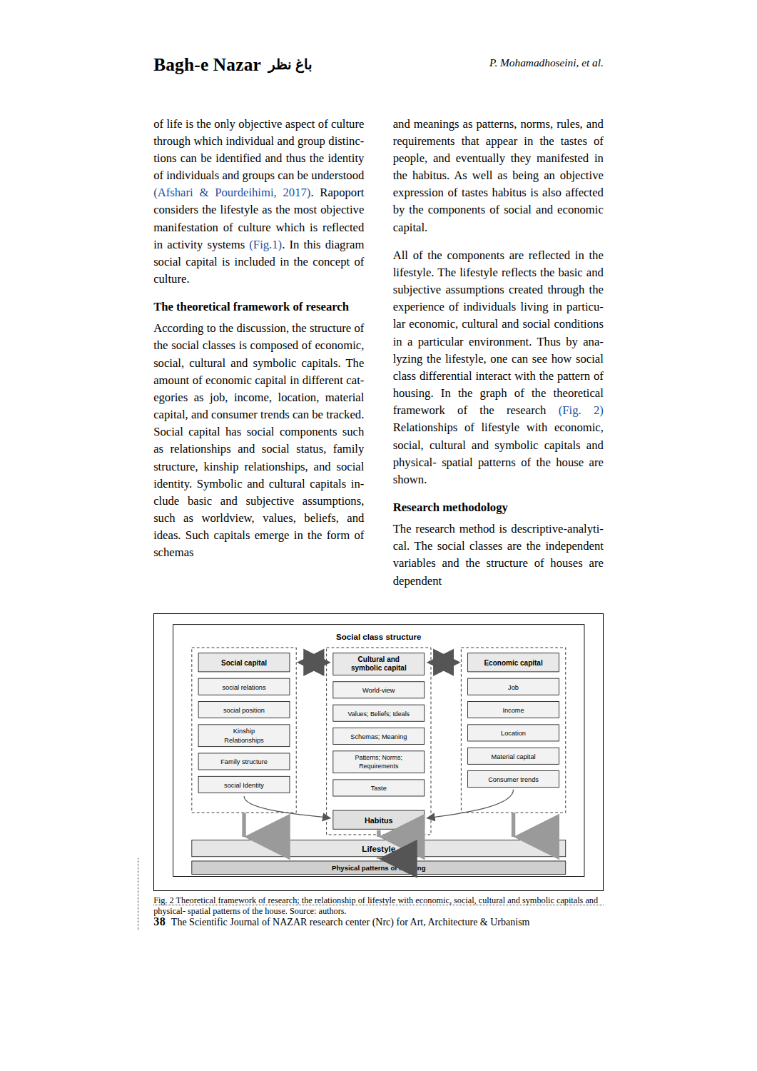Bagh-e Nazar باغ نظر
P. Mohamadhoseini, et al.
of life is the only objective aspect of culture through which individual and group distinctions can be identified and thus the identity of individuals and groups can be understood (Afshari & Pourdeihimi, 2017). Rapoport considers the lifestyle as the most objective manifestation of culture which is reflected in activity systems (Fig.1). In this diagram social capital is included in the concept of culture.
The theoretical framework of research
According to the discussion, the structure of the social classes is composed of economic, social, cultural and symbolic capitals. The amount of economic capital in different categories as job, income, location, material capital, and consumer trends can be tracked. Social capital has social components such as relationships and social status, family structure, kinship relationships, and social identity. Symbolic and cultural capitals include basic and subjective assumptions, such as worldview, values, beliefs, and ideas. Such capitals emerge in the form of schemas
and meanings as patterns, norms, rules, and requirements that appear in the tastes of people, and eventually they manifested in the habitus. As well as being an objective expression of tastes habitus is also affected by the components of social and economic capital.
All of the components are reflected in the lifestyle. The lifestyle reflects the basic and subjective assumptions created through the experience of individuals living in particular economic, cultural and social conditions in a particular environment. Thus by analyzing the lifestyle, one can see how social class differential interact with the pattern of housing. In the graph of the theoretical framework of the research (Fig. 2) Relationships of lifestyle with economic, social, cultural and symbolic capitals and physical- spatial patterns of the house are shown.
Research methodology
The research method is descriptive-analytical. The social classes are the independent variables and the structure of houses are dependent
Social class structure Social capital social relations social position Kinship Relationships Family structure social Identity Cultural and symbolic capital World-view Values; Beliefs; Ideals Schemas; Meaning Patterns; Norms; Requirements Taste Habitus Economic capital Job Income Location Material capital Consumer trends Lifestyle Physical patterns of housing
Fig. 2 Theoretical framework of research; the relationship of lifestyle with economic, social, cultural and symbolic capitals and physical- spatial patterns of the house. Source: authors.
38 The Scientific Journal of NAZAR research center (Nrc) for Art, Architecture & Urbanism